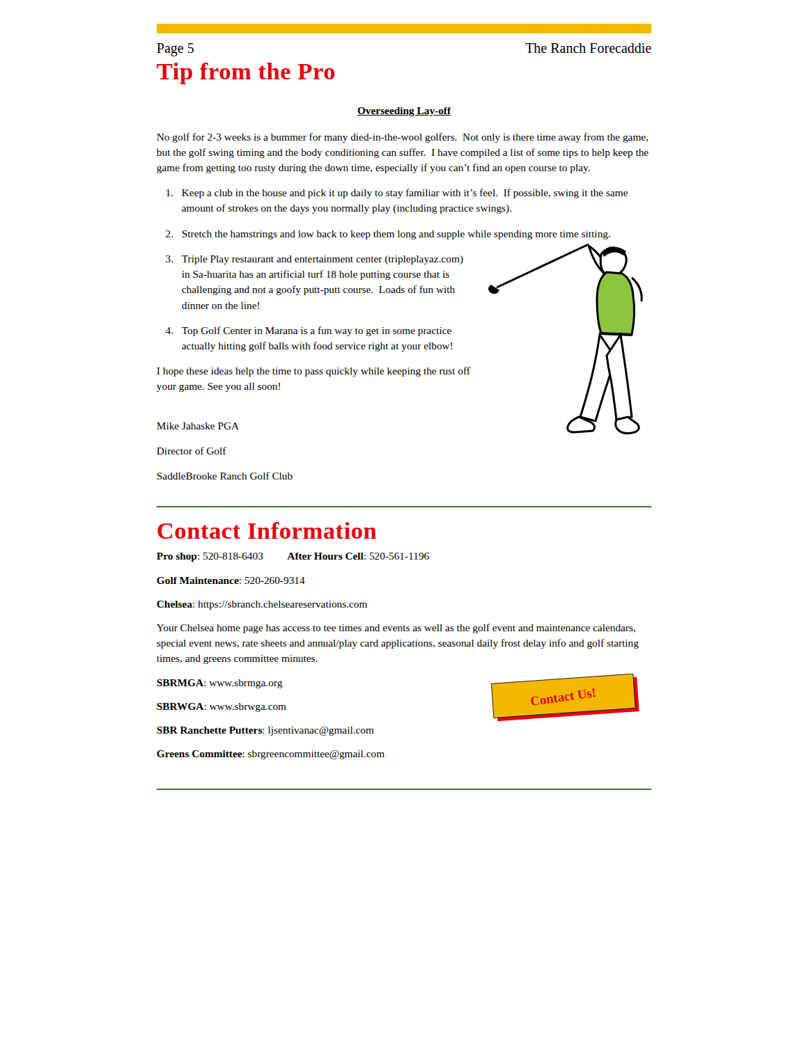Page 5 The Ranch Forecaddie
Tip from the Pro
Overseeding Lay-off
No golf for 2-3 weeks is a bummer for many died-in-the-wool golfers. Not only is there time away from the game, but the golf swing timing and the body conditioning can suffer. I have compiled a list of some tips to help keep the game from getting too rusty during the down time, especially if you can’t find an open course to play.
Keep a club in the house and pick it up daily to stay familiar with it’s feel. If possible, swing it the same amount of strokes on the days you normally play (including practice swings).
Stretch the hamstrings and low back to keep them long and supple while spending more time sitting.
Triple Play restaurant and entertainment center (tripleplayaz.com) in Sa-huarita has an artificial turf 18 hole putting course that is challenging and not a goofy putt-putt course. Loads of fun with dinner on the line!
Top Golf Center in Marana is a fun way to get in some practice actually hitting golf balls with food service right at your elbow!
I hope these ideas help the time to pass quickly while keeping the rust off your game. See you all soon!
Mike Jahaske PGA
Director of Golf
SaddleBrooke Ranch Golf Club
Contact Information
Pro shop: 520-818-6403 After Hours Cell: 520-561-1196
Golf Maintenance: 520-260-9314
Chelsea: https://sbranch.chelseareservations.com
Your Chelsea home page has access to tee times and events as well as the golf event and maintenance calendars, special event news, rate sheets and annual/play card applications, seasonal daily frost delay info and golf starting times, and greens committee minutes.
SBRMGA: www.sbrmga.org
SBRWGA: www.sbrwga.com
Contact Us!
SBR Ranchette Putters: ljsentivanac@gmail.com
Greens Committee: sbrgreencommittee@gmail.com